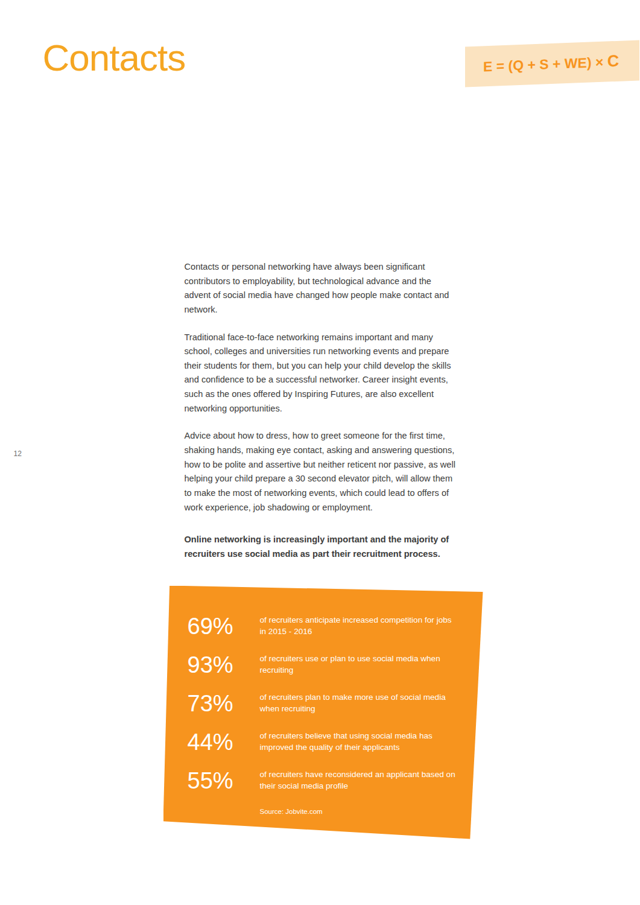Contacts
E = (Q + S + WE) × C
12
Contacts or personal networking have always been significant contributors to employability, but technological advance and the advent of social media have changed how people make contact and network.
Traditional face-to-face networking remains important and many school, colleges and universities run networking events and prepare their students for them, but you can help your child develop the skills and confidence to be a successful networker. Career insight events, such as the ones offered by Inspiring Futures, are also excellent networking opportunities.
Advice about how to dress, how to greet someone for the first time, shaking hands, making eye contact, asking and answering questions, how to be polite and assertive but neither reticent nor passive, as well helping your child prepare a 30 second elevator pitch, will allow them to make the most of networking events, which could lead to offers of work experience, job shadowing or employment.
Online networking is increasingly important and the majority of recruiters use social media as part their recruitment process.
69%
of recruiters anticipate increased competition for jobs in 2015 - 2016
93%
of recruiters use or plan to use social media when recruiting
73%
of recruiters plan to make more use of social media when recruiting
44%
of recruiters believe that using social media has improved the quality of their applicants
55%
of recruiters have reconsidered an applicant based on their social media profile
Source: Jobvite.com